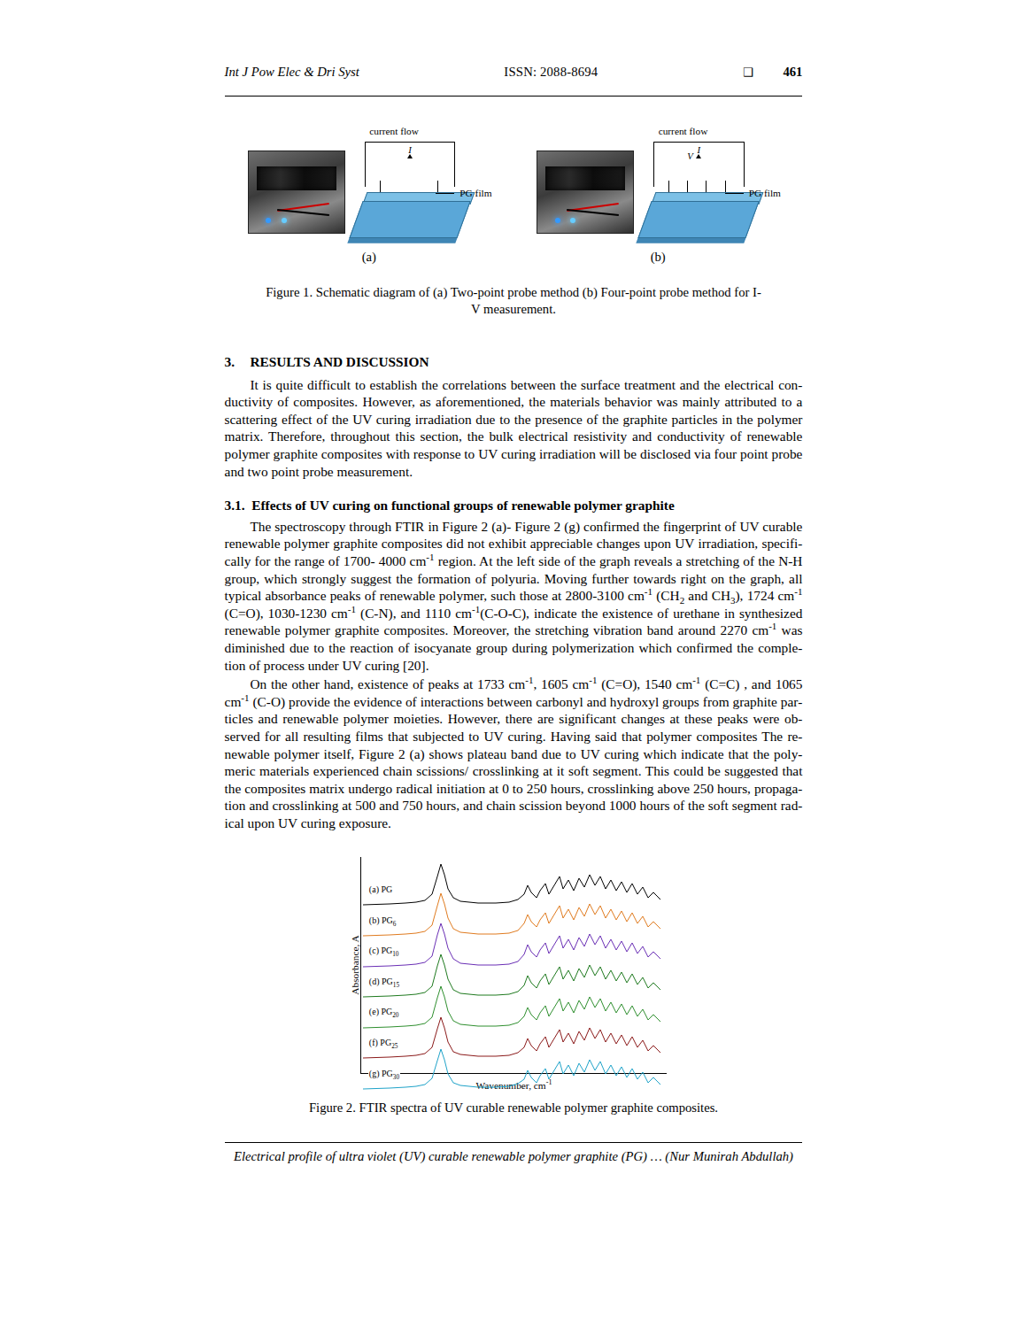Int J Pow Elec & Dri Syst ISSN: 2088-8694 ❑ 461
current flow
I
PG film
(a)
current flow
I
V
PG film
(b)
Figure 1. Schematic diagram of (a) Two-point probe method (b) Four-point probe method for I-V measurement.
3. Results and Discussion
It is quite difficult to establish the correlations between the surface treatment and the electrical conductivity of composites. However, as aforementioned, the materials behavior was mainly attributed to a scattering effect of the UV curing irradiation due to the presence of the graphite particles in the polymer matrix. Therefore, throughout this section, the bulk electrical resistivity and conductivity of renewable polymer graphite composites with response to UV curing irradiation will be disclosed via four point probe and two point probe measurement.
3.1. Effects of UV curing on functional groups of renewable polymer graphite
The spectroscopy through FTIR in Figure 2 (a)- Figure 2 (g) confirmed the fingerprint of UV curable renewable polymer graphite composites did not exhibit appreciable changes upon UV irradiation, specifically for the range of 1700- 4000 cm-1 region. At the left side of the graph reveals a stretching of the N-H group, which strongly suggest the formation of polyuria. Moving further towards right on the graph, all typical absorbance peaks of renewable polymer, such those at 2800-3100 cm-1 (CH2 and CH3), 1724 cm-1 (C=O), 1030-1230 cm-1 (C-N), and 1110 cm-1(C-O-C), indicate the existence of urethane in synthesized renewable polymer graphite composites. Moreover, the stretching vibration band around 2270 cm-1 was diminished due to the reaction of isocyanate group during polymerization which confirmed the completion of process under UV curing [20].
On the other hand, existence of peaks at 1733 cm-1, 1605 cm-1 (C=O), 1540 cm-1 (C=C) , and 1065 cm-1 (C-O) provide the evidence of interactions between carbonyl and hydroxyl groups from graphite particles and renewable polymer moieties. However, there are significant changes at these peaks were observed for all resulting films that subjected to UV curing. Having said that polymer composites The renewable polymer itself, Figure 2 (a) shows plateau band due to UV curing which indicate that the polymeric materials experienced chain scissions/ crosslinking at it soft segment. This could be suggested that the composites matrix undergo radical initiation at 0 to 250 hours, crosslinking above 250 hours, propagation and crosslinking at 500 and 750 hours, and chain scission beyond 1000 hours of the soft segment radical upon UV curing exposure.
Absorbance, A
Wavenumber, cm-1
(a) PG
(b) PG6
(c) PG10
(d) PG15
(e) PG20
(f) PG25
(g) PG30
Figure 2. FTIR spectra of UV curable renewable polymer graphite composites.
Electrical profile of ultra violet (UV) curable renewable polymer graphite (PG) … (Nur Munirah Abdullah)